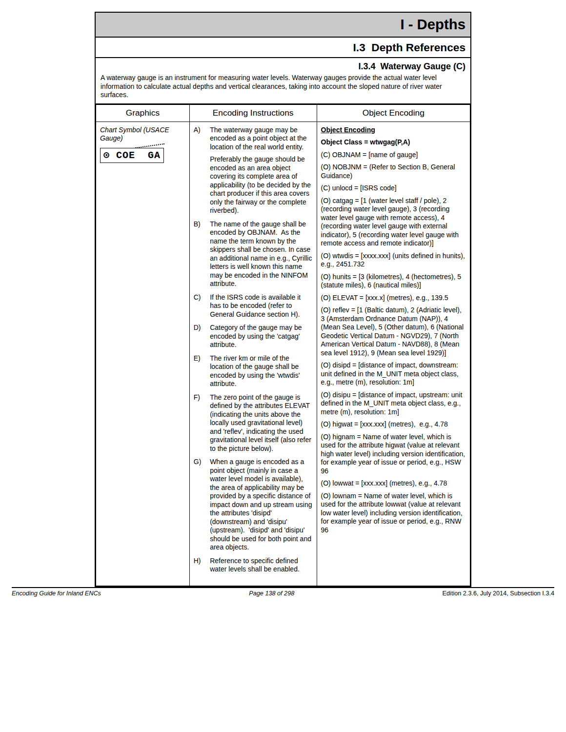I - Depths
I.3 Depth References
I.3.4 Waterway Gauge (C)
A waterway gauge is an instrument for measuring water levels. Waterway gauges provide the actual water level information to calculate actual depths and vertical clearances, taking into account the sloped nature of river water surfaces.
| Graphics | Encoding Instructions | Object Encoding |
| --- | --- | --- |
| Chart Symbol (USACE Gauge) ⊙ COE GA | A) The waterway gauge may be encoded as a point object at the location of the real world entity. Preferably the gauge should be encoded as an area object covering its complete area of applicability (to be decided by the chart producer if this area covers only the fairway or the complete riverbed). B) The name of the gauge shall be encoded by OBJNAM. As the name the term known by the skippers shall be chosen. In case an additional name in e.g., Cyrillic letters is well known this name may be encoded in the NINFOM attribute. C) If the ISRS code is available it has to be encoded (refer to General Guidance section H). D) Category of the gauge may be encoded by using the 'catgag' attribute. E) The river km or mile of the location of the gauge shall be encoded by using the 'wtwdis' attribute. F) The zero point of the gauge is defined by the attributes ELEVAT (indicating the units above the locally used gravitational level) and 'reflev', indicating the used gravitational level itself (also refer to the picture below). G) When a gauge is encoded as a point object (mainly in case a water level model is available), the area of applicability may be provided by a specific distance of impact down and up stream using the attributes 'disipd' (downstream) and 'disipu' (upstream). 'disipd' and 'disipu' should be used for both point and area objects. H) Reference to specific defined water levels shall be enabled. | Object Encoding Object Class = wtwgag(P,A) (C) OBJNAM = [name of gauge] (O) NOBJNM = (Refer to Section B, General Guidance) (C) unlocd = [ISRS code] (O) catgag = [1 (water level staff / pole), 2 (recording water level gauge), 3 (recording water level gauge with remote access), 4 (recording water level gauge with external indicator), 5 (recording water level gauge with remote access and remote indicator)] (O) wtwdis = [xxxx.xxx] (units defined in hunits), e.g., 2451.732 (O) hunits = [3 (kilometres), 4 (hectometres), 5 (statute miles), 6 (nautical miles)] (O) ELEVAT = [xxx.x] (metres), e.g., 139.5 (O) reflev = [1 (Baltic datum), 2 (Adriatic level), 3 (Amsterdam Ordnance Datum (NAP)), 4 (Mean Sea Level), 5 (Other datum), 6 (National Geodetic Vertical Datum - NGVD29), 7 (North American Vertical Datum - NAVD88), 8 (Mean sea level 1912), 9 (Mean sea level 1929)] (O) disipd = [distance of impact, downstream: unit defined in the M_UNIT meta object class, e.g., metre (m), resolution: 1m] (O) disipu = [distance of impact, upstream: unit defined in the M_UNIT meta object class, e.g., metre (m), resolution: 1m] (O) higwat = [xxx.xxx] (metres), e.g., 4.78 (O) hignam = Name of water level, which is used for the attribute higwat (value at relevant high water level) including version identification, for example year of issue or period, e.g., HSW 96 (O) lowwat = [xxx.xxx] (metres), e.g., 4.78 (O) lownam = Name of water level, which is used for the attribute lowwat (value at relevant low water level) including version identification, for example year of issue or period, e.g., RNW 96 |
Encoding Guide for Inland ENCs
Page 138 of 298
Edition 2.3.6, July 2014, Subsection I.3.4